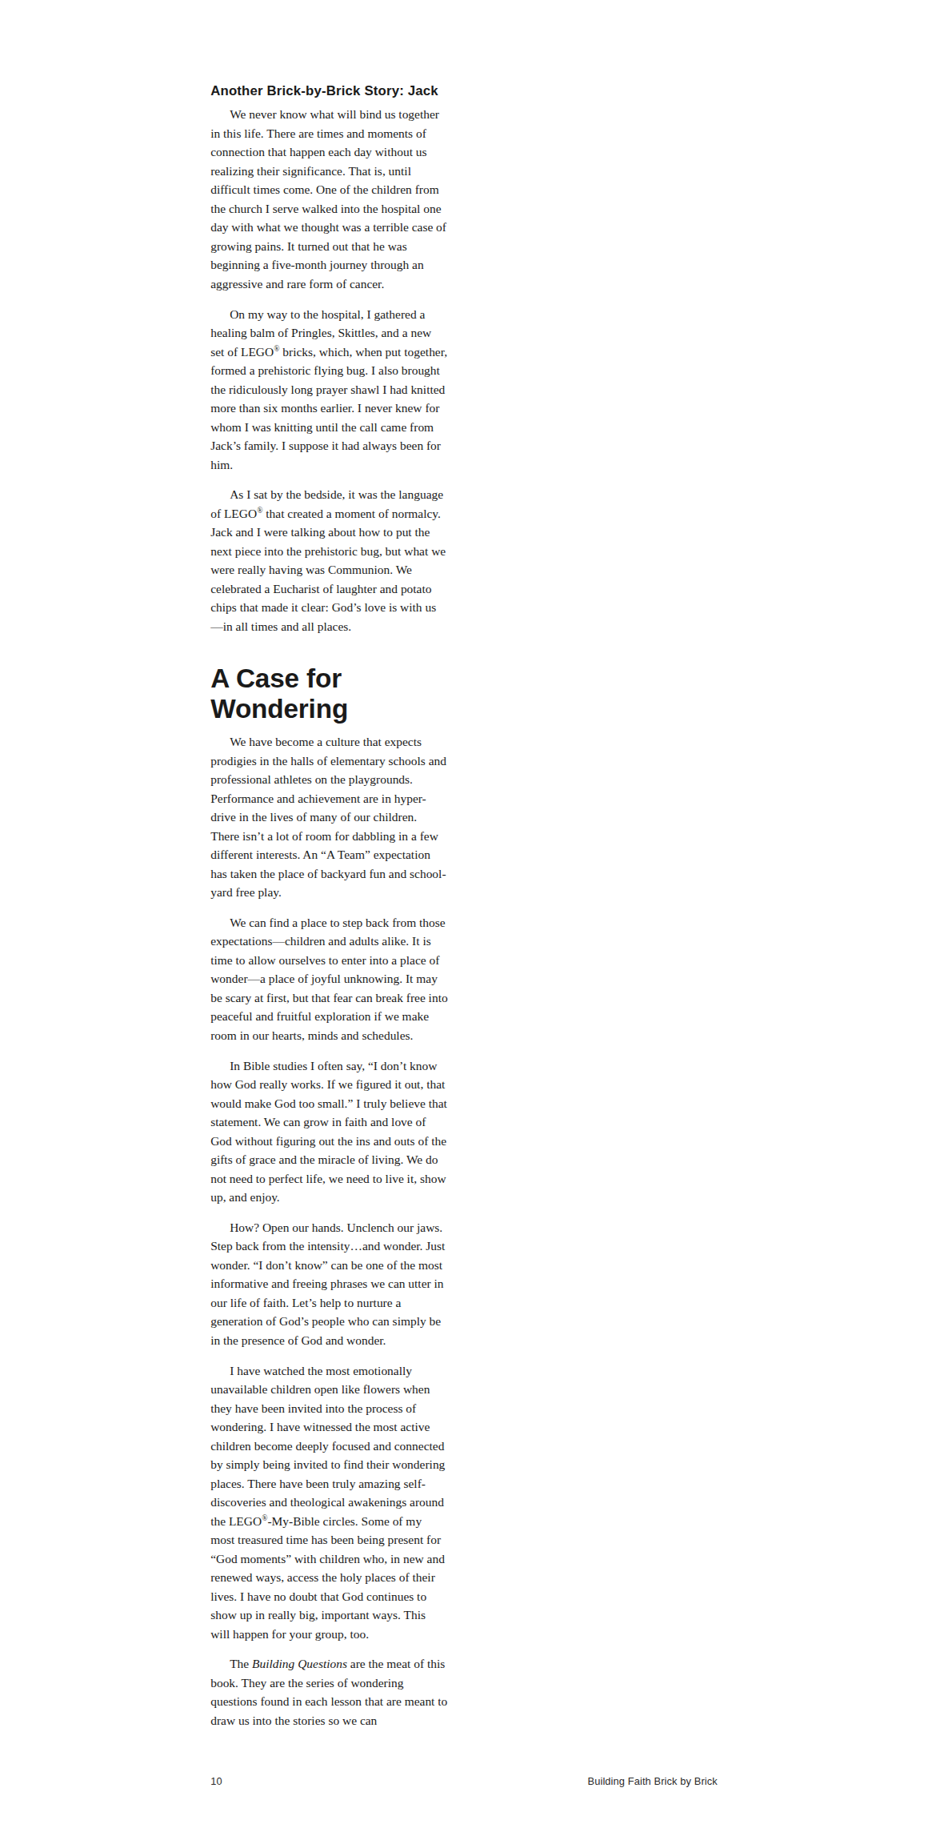Another Brick-by-Brick Story: Jack
We never know what will bind us together in this life. There are times and moments of connection that happen each day without us realizing their significance. That is, until difficult times come. One of the children from the church I serve walked into the hospital one day with what we thought was a terrible case of growing pains. It turned out that he was beginning a five-month journey through an aggressive and rare form of cancer.
On my way to the hospital, I gathered a healing balm of Pringles, Skittles, and a new set of LEGO® bricks, which, when put together, formed a prehistoric flying bug. I also brought the ridiculously long prayer shawl I had knitted more than six months earlier. I never knew for whom I was knitting until the call came from Jack’s family. I suppose it had always been for him.
As I sat by the bedside, it was the language of LEGO® that created a moment of normalcy. Jack and I were talking about how to put the next piece into the prehistoric bug, but what we were really having was Communion. We celebrated a Eucharist of laughter and potato chips that made it clear: God’s love is with us—in all times and all places.
A Case for Wondering
We have become a culture that expects prodigies in the halls of elementary schools and professional athletes on the playgrounds. Performance and achievement are in hyper-drive in the lives of many of our children. There isn’t a lot of room for dabbling in a few different interests. An “A Team” expectation has taken the place of backyard fun and school-yard free play.
We can find a place to step back from those expectations—children and adults alike. It is time to allow ourselves to enter into a place of wonder—a place of joyful unknowing. It may be scary at first, but that fear can break free into peaceful and fruitful exploration if we make room in our hearts, minds and schedules.
In Bible studies I often say, “I don’t know how God really works. If we figured it out, that would make God too small.” I truly believe that statement. We can grow in faith and love of God without figuring out the ins and outs of the gifts of grace and the miracle of living. We do not need to perfect life, we need to live it, show up, and enjoy.
How? Open our hands. Unclench our jaws. Step back from the intensity…and wonder. Just wonder. “I don’t know” can be one of the most informative and freeing phrases we can utter in our life of faith. Let’s help to nurture a generation of God’s people who can simply be in the presence of God and wonder.
I have watched the most emotionally unavailable children open like flowers when they have been invited into the process of wondering. I have witnessed the most active children become deeply focused and connected by simply being invited to find their wondering places. There have been truly amazing self-discoveries and theological awakenings around the LEGO®-My-Bible circles. Some of my most treasured time has been being present for “God moments” with children who, in new and renewed ways, access the holy places of their lives. I have no doubt that God continues to show up in really big, important ways. This will happen for your group, too.
The Building Questions are the meat of this book. They are the series of wondering questions found in each lesson that are meant to draw us into the stories so we can
10 Building Faith Brick by Brick